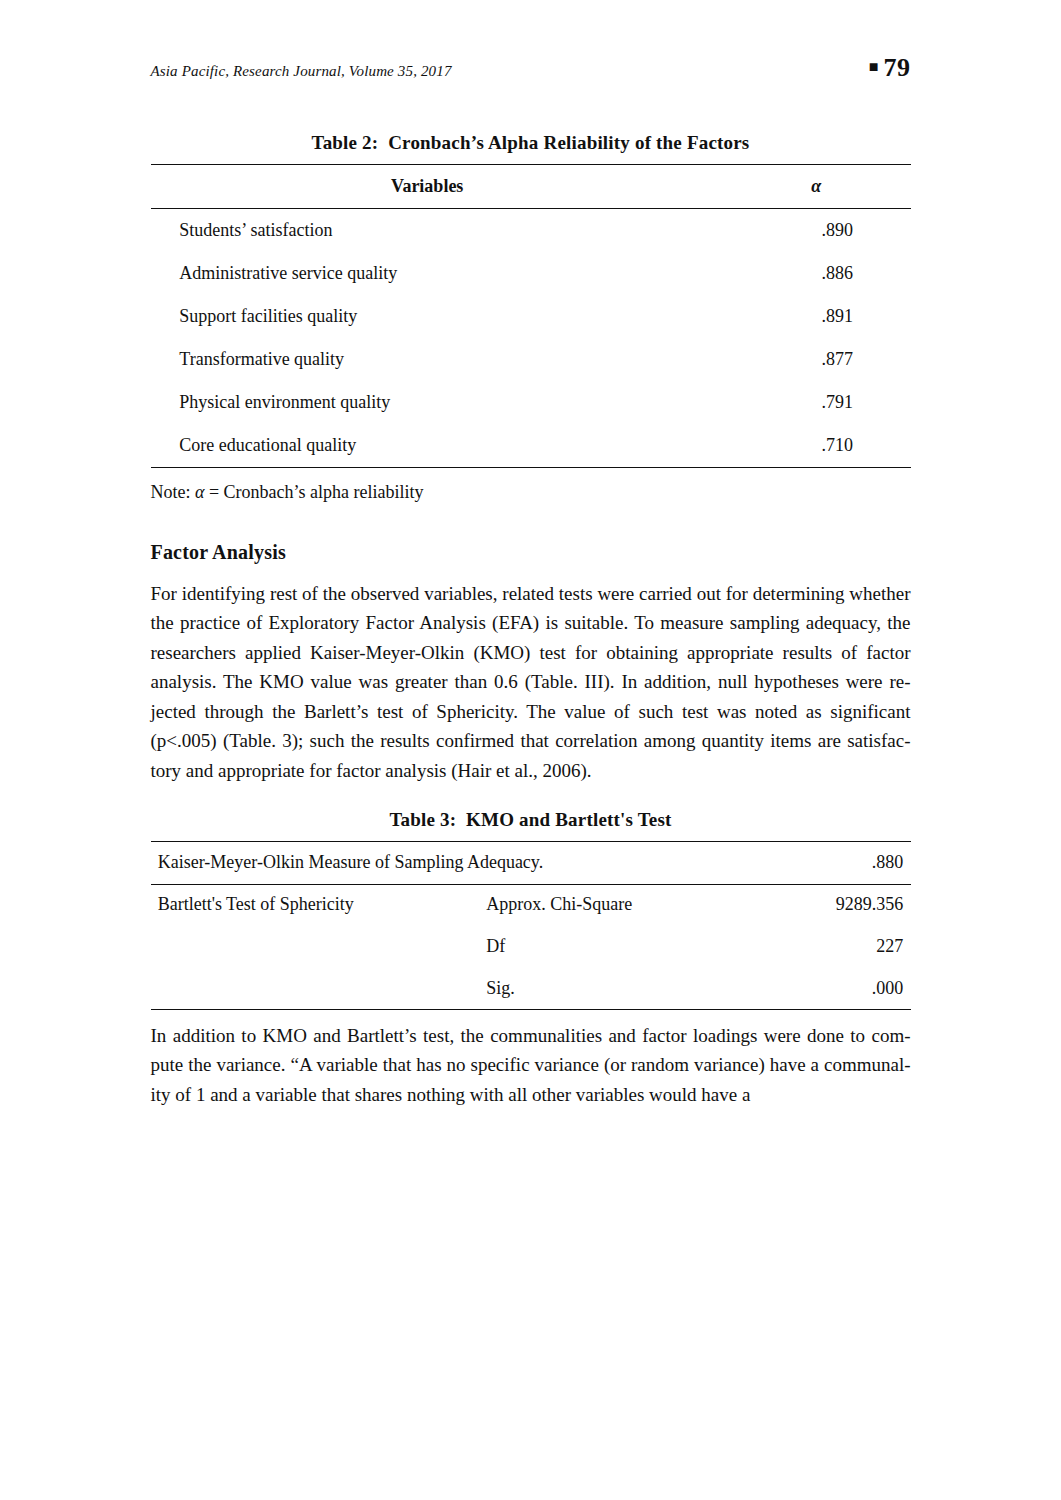Asia Pacific, Research Journal, Volume 35, 2017
■79
Table 2: Cronbach’s Alpha Reliability of the Factors
| Variables | α |
| --- | --- |
| Students’ satisfaction | .890 |
| Administrative service quality | .886 |
| Support facilities quality | .891 |
| Transformative quality | .877 |
| Physical environment quality | .791 |
| Core educational quality | .710 |
Note: α = Cronbach’s alpha reliability
Factor Analysis
For identifying rest of the observed variables, related tests were carried out for determining whether the practice of Exploratory Factor Analysis (EFA) is suitable. To measure sampling adequacy, the researchers applied Kaiser-Meyer-Olkin (KMO) test for obtaining appropriate results of factor analysis. The KMO value was greater than 0.6 (Table. III). In addition, null hypotheses were rejected through the Barlett’s test of Sphericity. The value of such test was noted as significant (p<.005) (Table. 3); such the results confirmed that correlation among quantity items are satisfactory and appropriate for factor analysis (Hair et al., 2006).
Table 3: KMO and Bartlett's Test
| Kaiser-Meyer-Olkin Measure of Sampling Adequacy. | .880 |
| Bartlett's Test of Sphericity | Approx. Chi-Square | 9289.356 |
| | Df | 227 |
| | Sig. | .000 |
In addition to KMO and Bartlett’s test, the communalities and factor loadings were done to compute the variance. “A variable that has no specific variance (or random variance) have a communality of 1 and a variable that shares nothing with all other variables would have a